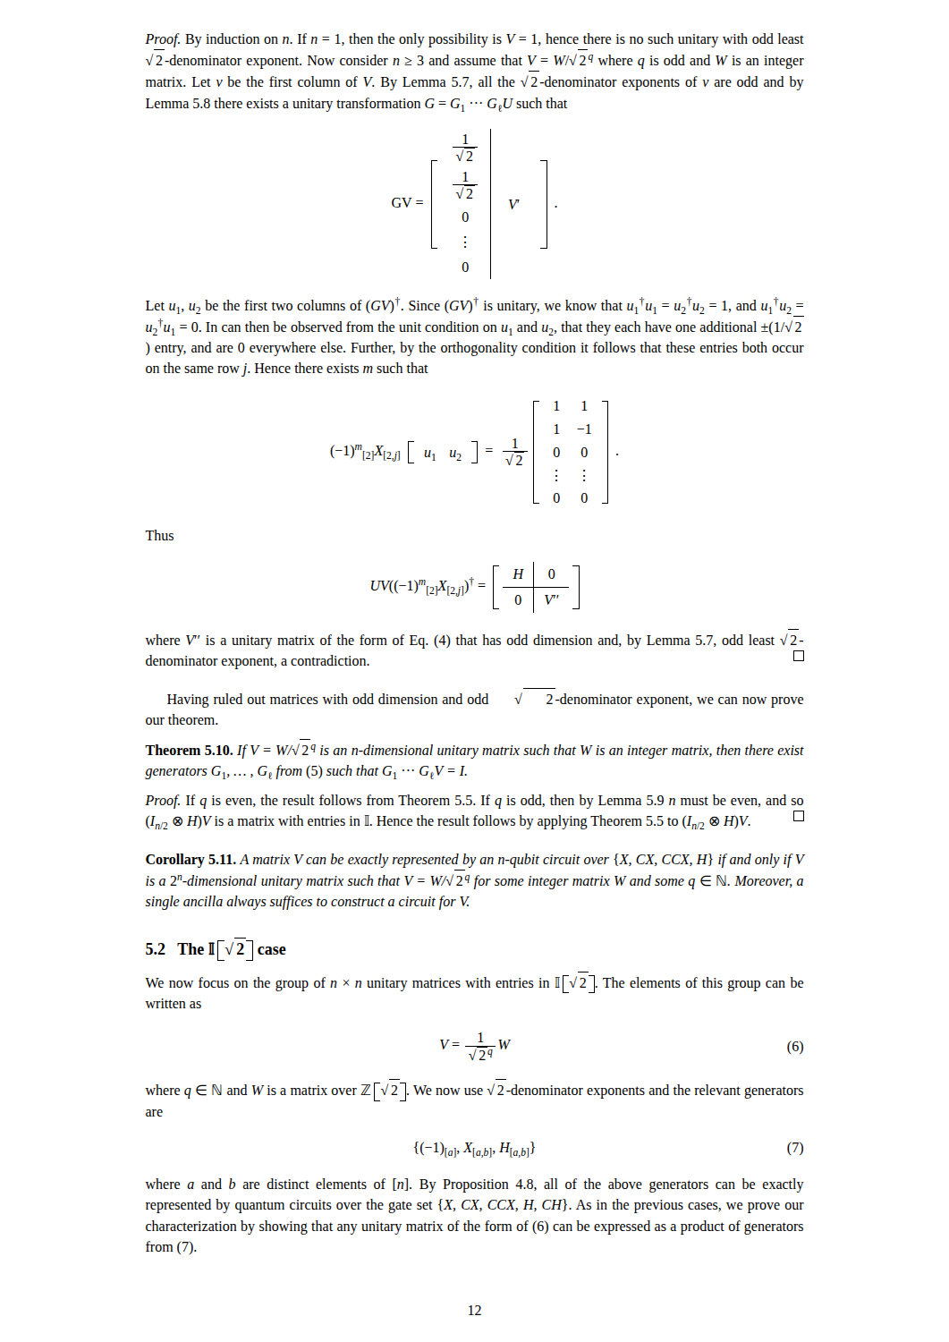Proof. By induction on n. If n = 1, then the only possibility is V = 1, hence there is no such unitary with odd least √2-denominator exponent. Now consider n ≥ 3 and assume that V = W/√2q where q is odd and W is an integer matrix. Let v be the first column of V. By Lemma 5.7, all the √2-denominator exponents of v are odd and by Lemma 5.8 there exists a unitary transformation G = G1 ··· GℓU such that
GV =
| 1 √ 2 | V ′ |
| 1 √ 2 |
| 0 |
| ⋮ |
| 0 |
.
Let u1, u2 be the first two columns of (GV)†. Since (GV)† is unitary, we know that u1†u1 = u2†u2 = 1, and u1†u2 = u2†u1 = 0. In can then be observed from the unit condition on u1 and u2, that they each have one additional ±(1/√2) entry, and are 0 everywhere else. Further, by the orthogonality condition it follows that these entries both occur on the same row j. Hence there exists m such that
(−1)m[2]X[2,j]
| u 1 | u 2 |
= 1√2
| 1 | 1 |
| 1 | −1 |
| 0 | 0 |
| ⋮ | ⋮ |
| 0 | 0 |
.
Thus
UV((−1)m[2]X[2,j])† =
| H | 0 |
| 0 | V ′′ |
where V′′ is a unitary matrix of the form of Eq. (4) that has odd dimension and, by Lemma 5.7, odd least √2-denominator exponent, a contradiction.
Having ruled out matrices with odd dimension and odd √2-denominator exponent, we can now prove our theorem.
Theorem 5.10. If V = W/√2q is an n-dimensional unitary matrix such that W is an integer matrix, then there exist generators G1, … , Gℓ from (5) such that G1 ··· GℓV = I.
Proof. If q is even, the result follows from Theorem 5.5. If q is odd, then by Lemma 5.9 n must be even, and so (In/2 ⊗ H)V is a matrix with entries in 𝕀. Hence the result follows by applying Theorem 5.5 to (In/2 ⊗ H)V.
Corollary 5.11. A matrix V can be exactly represented by an n-qubit circuit over {X, CX, CCX, H} if and only if V is a 2n-dimensional unitary matrix such that V = W/√2q for some integer matrix W and some q ∈ ℕ. Moreover, a single ancilla always suffices to construct a circuit for V.
5.2 The 𝕀  √2 case
We now focus on the group of n × n unitary matrices with entries in 𝕀  √2 . The elements of this group can be written as
V = 1√2q W (6)
where q ∈ ℕ and W is a matrix over ℤ  √2 . We now use √2-denominator exponents and the relevant generators are
{(−1)[a], X[a,b], H[a,b]} (7)
where a and b are distinct elements of [n]. By Proposition 4.8, all of the above generators can be exactly represented by quantum circuits over the gate set {X, CX, CCX, H, CH}. As in the previous cases, we prove our characterization by showing that any unitary matrix of the form of (6) can be expressed as a product of generators from (7).
12